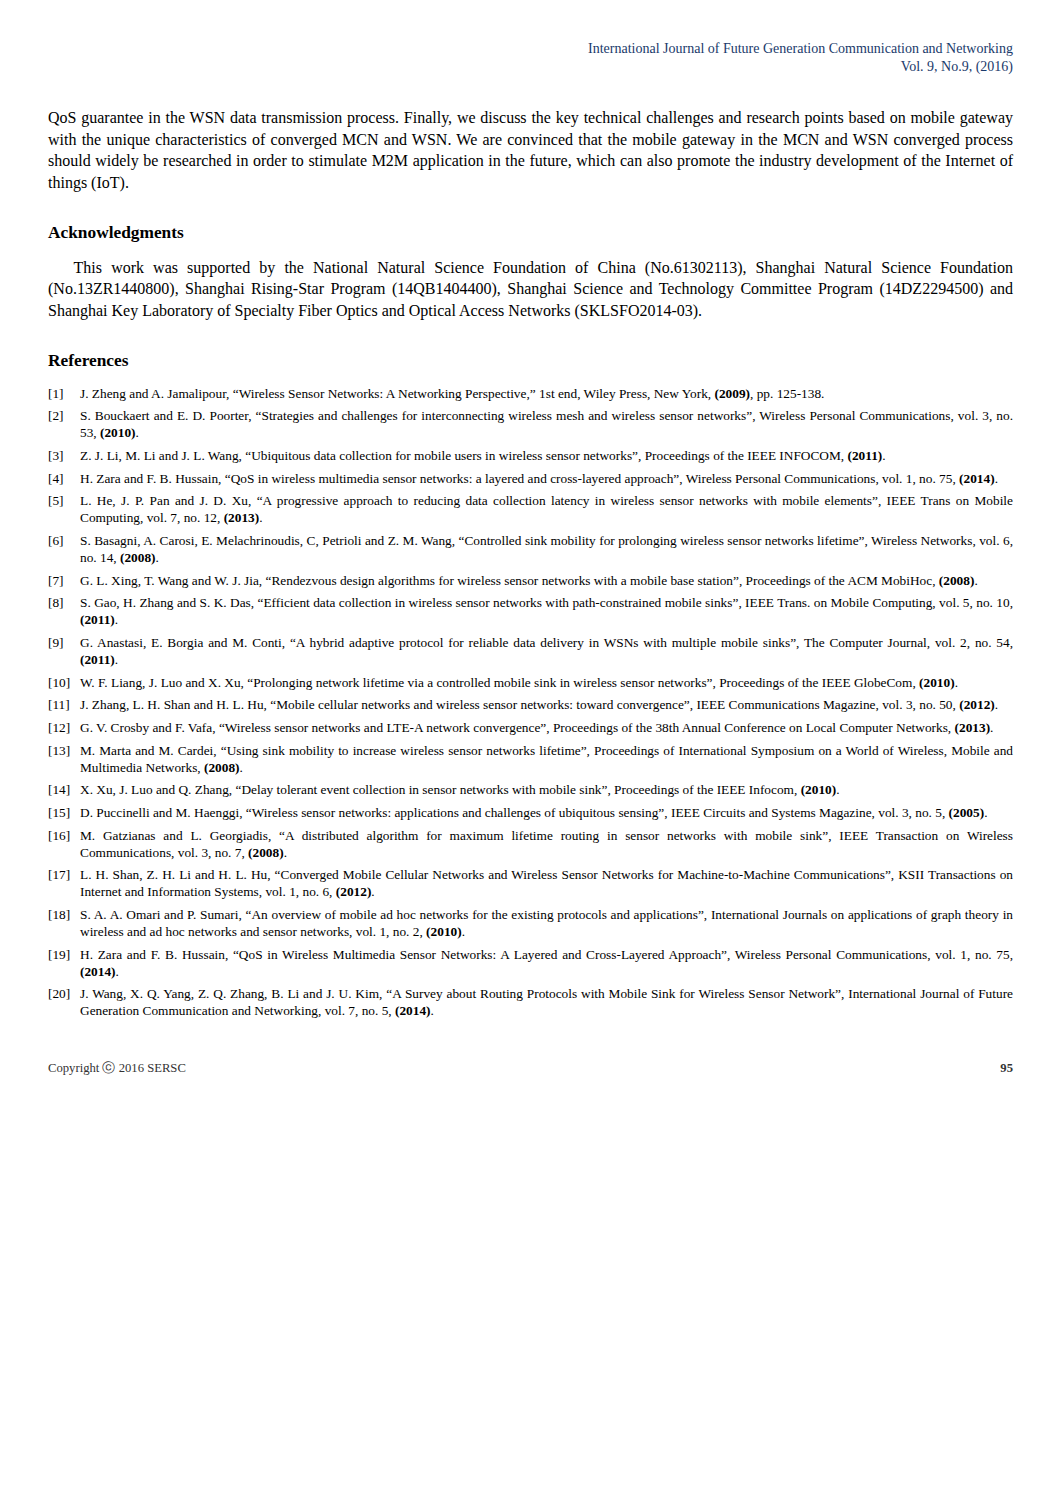International Journal of Future Generation Communication and Networking Vol. 9, No.9, (2016)
QoS guarantee in the WSN data transmission process. Finally, we discuss the key technical challenges and research points based on mobile gateway with the unique characteristics of converged MCN and WSN. We are convinced that the mobile gateway in the MCN and WSN converged process should widely be researched in order to stimulate M2M application in the future, which can also promote the industry development of the Internet of things (IoT).
Acknowledgments
This work was supported by the National Natural Science Foundation of China (No.61302113), Shanghai Natural Science Foundation (No.13ZR1440800), Shanghai Rising-Star Program (14QB1404400), Shanghai Science and Technology Committee Program (14DZ2294500) and Shanghai Key Laboratory of Specialty Fiber Optics and Optical Access Networks (SKLSFO2014-03).
References
[1] J. Zheng and A. Jamalipour, “Wireless Sensor Networks: A Networking Perspective,” 1st end, Wiley Press, New York, (2009), pp. 125-138.
[2] S. Bouckaert and E. D. Poorter, “Strategies and challenges for interconnecting wireless mesh and wireless sensor networks”, Wireless Personal Communications, vol. 3, no. 53, (2010).
[3] Z. J. Li, M. Li and J. L. Wang, “Ubiquitous data collection for mobile users in wireless sensor networks”, Proceedings of the IEEE INFOCOM, (2011).
[4] H. Zara and F. B. Hussain, “QoS in wireless multimedia sensor networks: a layered and cross-layered approach”, Wireless Personal Communications, vol. 1, no. 75, (2014).
[5] L. He, J. P. Pan and J. D. Xu, “A progressive approach to reducing data collection latency in wireless sensor networks with mobile elements”, IEEE Trans on Mobile Computing, vol. 7, no. 12, (2013).
[6] S. Basagni, A. Carosi, E. Melachrinoudis, C, Petrioli and Z. M. Wang, “Controlled sink mobility for prolonging wireless sensor networks lifetime”, Wireless Networks, vol. 6, no. 14, (2008).
[7] G. L. Xing, T. Wang and W. J. Jia, “Rendezvous design algorithms for wireless sensor networks with a mobile base station”, Proceedings of the ACM MobiHoc, (2008).
[8] S. Gao, H. Zhang and S. K. Das, “Efficient data collection in wireless sensor networks with path-constrained mobile sinks”, IEEE Trans. on Mobile Computing, vol. 5, no. 10, (2011).
[9] G. Anastasi, E. Borgia and M. Conti, “A hybrid adaptive protocol for reliable data delivery in WSNs with multiple mobile sinks”, The Computer Journal, vol. 2, no. 54, (2011).
[10] W. F. Liang, J. Luo and X. Xu, “Prolonging network lifetime via a controlled mobile sink in wireless sensor networks”, Proceedings of the IEEE GlobeCom, (2010).
[11] J. Zhang, L. H. Shan and H. L. Hu, “Mobile cellular networks and wireless sensor networks: toward convergence”, IEEE Communications Magazine, vol. 3, no. 50, (2012).
[12] G. V. Crosby and F. Vafa, “Wireless sensor networks and LTE-A network convergence”, Proceedings of the 38th Annual Conference on Local Computer Networks, (2013).
[13] M. Marta and M. Cardei, “Using sink mobility to increase wireless sensor networks lifetime”, Proceedings of International Symposium on a World of Wireless, Mobile and Multimedia Networks, (2008).
[14] X. Xu, J. Luo and Q. Zhang, “Delay tolerant event collection in sensor networks with mobile sink”, Proceedings of the IEEE Infocom, (2010).
[15] D. Puccinelli and M. Haenggi, “Wireless sensor networks: applications and challenges of ubiquitous sensing”, IEEE Circuits and Systems Magazine, vol. 3, no. 5, (2005).
[16] M. Gatzianas and L. Georgiadis, “A distributed algorithm for maximum lifetime routing in sensor networks with mobile sink”, IEEE Transaction on Wireless Communications, vol. 3, no. 7, (2008).
[17] L. H. Shan, Z. H. Li and H. L. Hu, “Converged Mobile Cellular Networks and Wireless Sensor Networks for Machine-to-Machine Communications”, KSII Transactions on Internet and Information Systems, vol. 1, no. 6, (2012).
[18] S. A. A. Omari and P. Sumari, “An overview of mobile ad hoc networks for the existing protocols and applications”, International Journals on applications of graph theory in wireless and ad hoc networks and sensor networks, vol. 1, no. 2, (2010).
[19] H. Zara and F. B. Hussain, “QoS in Wireless Multimedia Sensor Networks: A Layered and Cross-Layered Approach”, Wireless Personal Communications, vol. 1, no. 75, (2014).
[20] J. Wang, X. Q. Yang, Z. Q. Zhang, B. Li and J. U. Kim, “A Survey about Routing Protocols with Mobile Sink for Wireless Sensor Network”, International Journal of Future Generation Communication and Networking, vol. 7, no. 5, (2014).
Copyright ⓒ 2016 SERSC
95